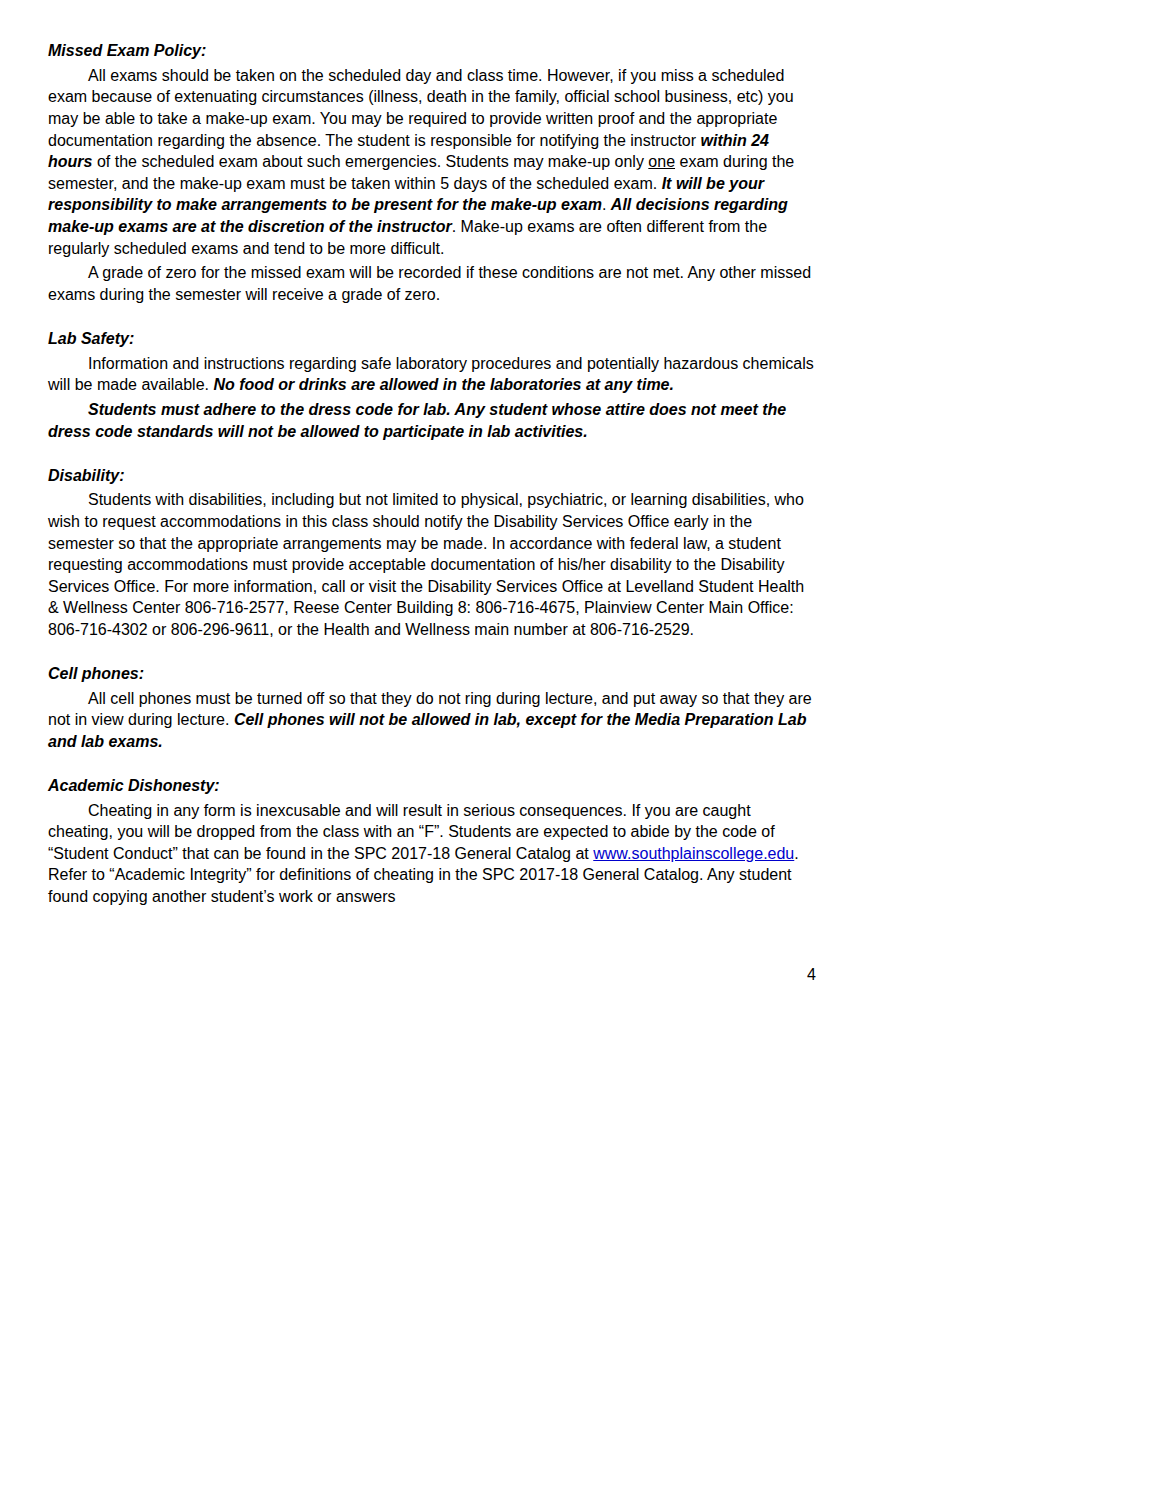Missed Exam Policy:
All exams should be taken on the scheduled day and class time. However, if you miss a scheduled exam because of extenuating circumstances (illness, death in the family, official school business, etc) you may be able to take a make-up exam. You may be required to provide written proof and the appropriate documentation regarding the absence. The student is responsible for notifying the instructor within 24 hours of the scheduled exam about such emergencies. Students may make-up only one exam during the semester, and the make-up exam must be taken within 5 days of the scheduled exam. It will be your responsibility to make arrangements to be present for the make-up exam. All decisions regarding make-up exams are at the discretion of the instructor. Make-up exams are often different from the regularly scheduled exams and tend to be more difficult.
A grade of zero for the missed exam will be recorded if these conditions are not met. Any other missed exams during the semester will receive a grade of zero.
Lab Safety:
Information and instructions regarding safe laboratory procedures and potentially hazardous chemicals will be made available. No food or drinks are allowed in the laboratories at any time.
Students must adhere to the dress code for lab. Any student whose attire does not meet the dress code standards will not be allowed to participate in lab activities.
Disability:
Students with disabilities, including but not limited to physical, psychiatric, or learning disabilities, who wish to request accommodations in this class should notify the Disability Services Office early in the semester so that the appropriate arrangements may be made. In accordance with federal law, a student requesting accommodations must provide acceptable documentation of his/her disability to the Disability Services Office. For more information, call or visit the Disability Services Office at Levelland Student Health & Wellness Center 806-716-2577, Reese Center Building 8: 806-716-4675, Plainview Center Main Office: 806-716-4302 or 806-296-9611, or the Health and Wellness main number at 806-716-2529.
Cell phones:
All cell phones must be turned off so that they do not ring during lecture, and put away so that they are not in view during lecture. Cell phones will not be allowed in lab, except for the Media Preparation Lab and lab exams.
Academic Dishonesty:
Cheating in any form is inexcusable and will result in serious consequences. If you are caught cheating, you will be dropped from the class with an “F”. Students are expected to abide by the code of “Student Conduct” that can be found in the SPC 2017-18 General Catalog at www.southplainscollege.edu. Refer to “Academic Integrity” for definitions of cheating in the SPC 2017-18 General Catalog. Any student found copying another student’s work or answers
4